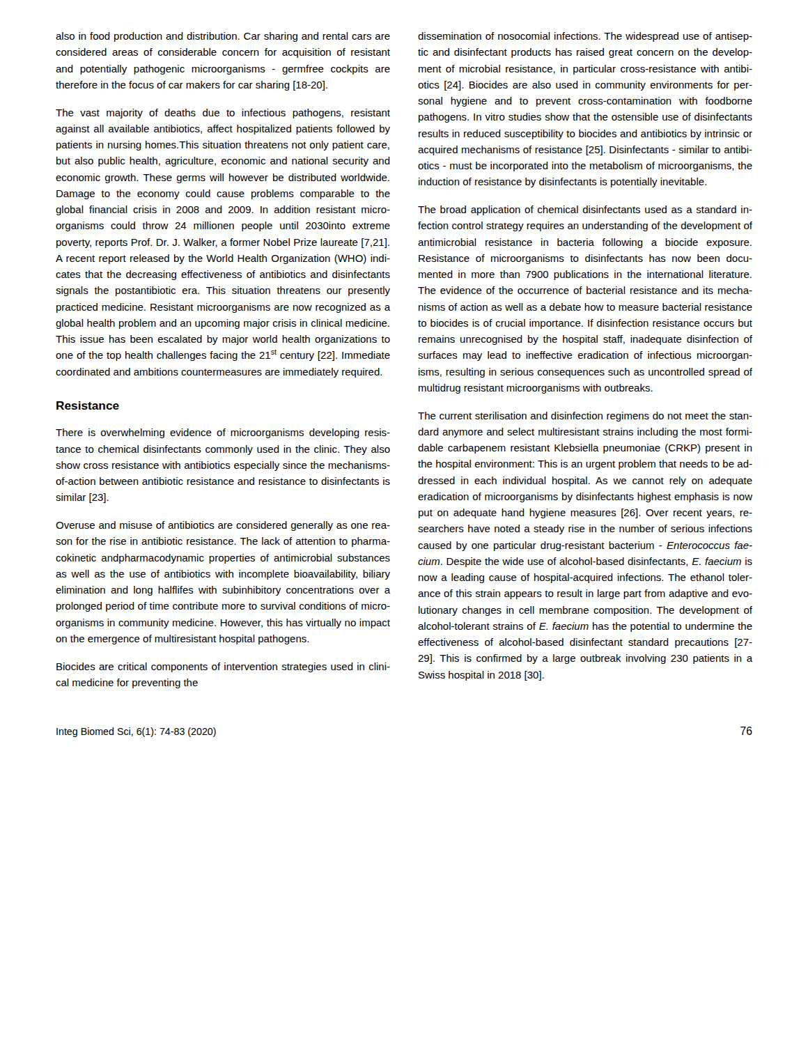also in food production and distribution. Car sharing and rental cars are considered areas of considerable concern for acquisition of resistant and potentially pathogenic microorganisms - germfree cockpits are therefore in the focus of car makers for car sharing [18-20].
The vast majority of deaths due to infectious pathogens, resistant against all available antibiotics, affect hospitalized patients followed by patients in nursing homes.This situation threatens not only patient care, but also public health, agriculture, economic and national security and economic growth. These germs will however be distributed worldwide. Damage to the economy could cause problems comparable to the global financial crisis in 2008 and 2009. In addition resistant microorganisms could throw 24 millionen people until 2030into extreme poverty, reports Prof. Dr. J. Walker, a former Nobel Prize laureate [7,21]. A recent report released by the World Health Organization (WHO) indicates that the decreasing effectiveness of antibiotics and disinfectants signals the postantibiotic era. This situation threatens our presently practiced medicine. Resistant microorganisms are now recognized as a global health problem and an upcoming major crisis in clinical medicine. This issue has been escalated by major world health organizations to one of the top health challenges facing the 21st century [22]. Immediate coordinated and ambitions countermeasures are immediately required.
Resistance
There is overwhelming evidence of microorganisms developing resistance to chemical disinfectants commonly used in the clinic. They also show cross resistance with antibiotics especially since the mechanisms-of-action between antibiotic resistance and resistance to disinfectants is similar [23].
Overuse and misuse of antibiotics are considered generally as one reason for the rise in antibiotic resistance. The lack of attention to pharmacokinetic andpharmacodynamic properties of antimicrobial substances as well as the use of antibiotics with incomplete bioavailability, biliary elimination and long halflifes with subinhibitory concentrations over a prolonged period of time contribute more to survival conditions of microorganisms in community medicine. However, this has virtually no impact on the emergence of multiresistant hospital pathogens.
Biocides are critical components of intervention strategies used in clinical medicine for preventing the
dissemination of nosocomial infections. The widespread use of antiseptic and disinfectant products has raised great concern on the development of microbial resistance, in particular cross-resistance with antibiotics [24]. Biocides are also used in community environments for personal hygiene and to prevent cross-contamination with foodborne pathogens. In vitro studies show that the ostensible use of disinfectants results in reduced susceptibility to biocides and antibiotics by intrinsic or acquired mechanisms of resistance [25]. Disinfectants - similar to antibiotics - must be incorporated into the metabolism of microorganisms, the induction of resistance by disinfectants is potentially inevitable.
The broad application of chemical disinfectants used as a standard infection control strategy requires an understanding of the development of antimicrobial resistance in bacteria following a biocide exposure. Resistance of microorganisms to disinfectants has now been documented in more than 7900 publications in the international literature. The evidence of the occurrence of bacterial resistance and its mechanisms of action as well as a debate how to measure bacterial resistance to biocides is of crucial importance. If disinfection resistance occurs but remains unrecognised by the hospital staff, inadequate disinfection of surfaces may lead to ineffective eradication of infectious microorganisms, resulting in serious consequences such as uncontrolled spread of multidrug resistant microorganisms with outbreaks.
The current sterilisation and disinfection regimens do not meet the standard anymore and select multiresistant strains including the most formidable carbapenem resistant Klebsiella pneumoniae (CRKP) present in the hospital environment: This is an urgent problem that needs to be addressed in each individual hospital. As we cannot rely on adequate eradication of microorganisms by disinfectants highest emphasis is now put on adequate hand hygiene measures [26]. Over recent years, researchers have noted a steady rise in the number of serious infections caused by one particular drug-resistant bacterium - Enterococcus faecium. Despite the wide use of alcohol-based disinfectants, E. faecium is now a leading cause of hospital-acquired infections. The ethanol tolerance of this strain appears to result in large part from adaptive and evolutionary changes in cell membrane composition. The development of alcohol-tolerant strains of E. faecium has the potential to undermine the effectiveness of alcohol-based disinfectant standard precautions [27-29]. This is confirmed by a large outbreak involving 230 patients in a Swiss hospital in 2018 [30].
Integ Biomed Sci, 6(1): 74-83 (2020) 76